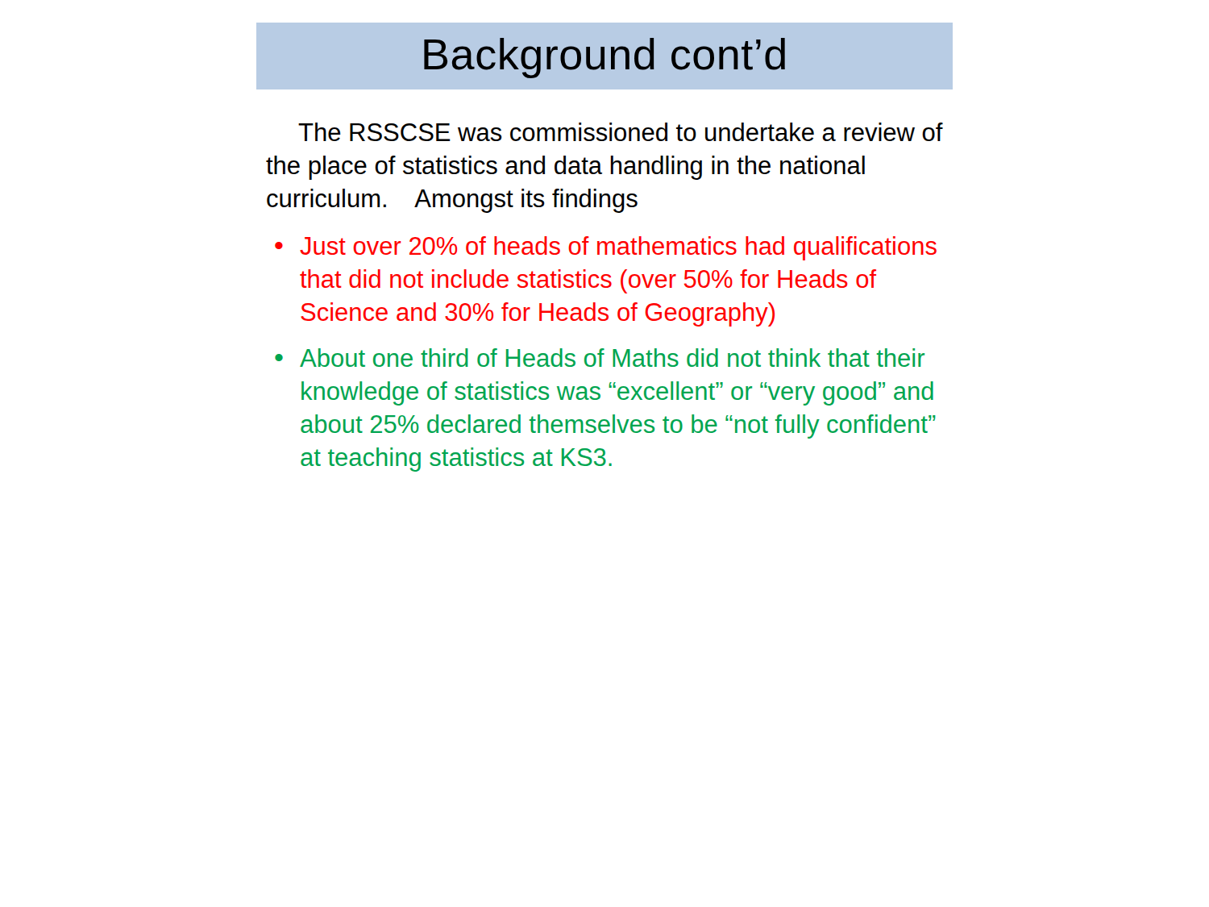Background cont’d
The RSSCSE was commissioned to undertake a review of the place of statistics and data handling in the national curriculum. Amongst its findings
Just over 20% of heads of mathematics had qualifications that did not include statistics (over 50% for Heads of Science and 30% for Heads of Geography)
About one third of Heads of Maths did not think that their knowledge of statistics was “excellent” or “very good” and about 25% declared themselves to be “not fully confident” at teaching statistics at KS3.